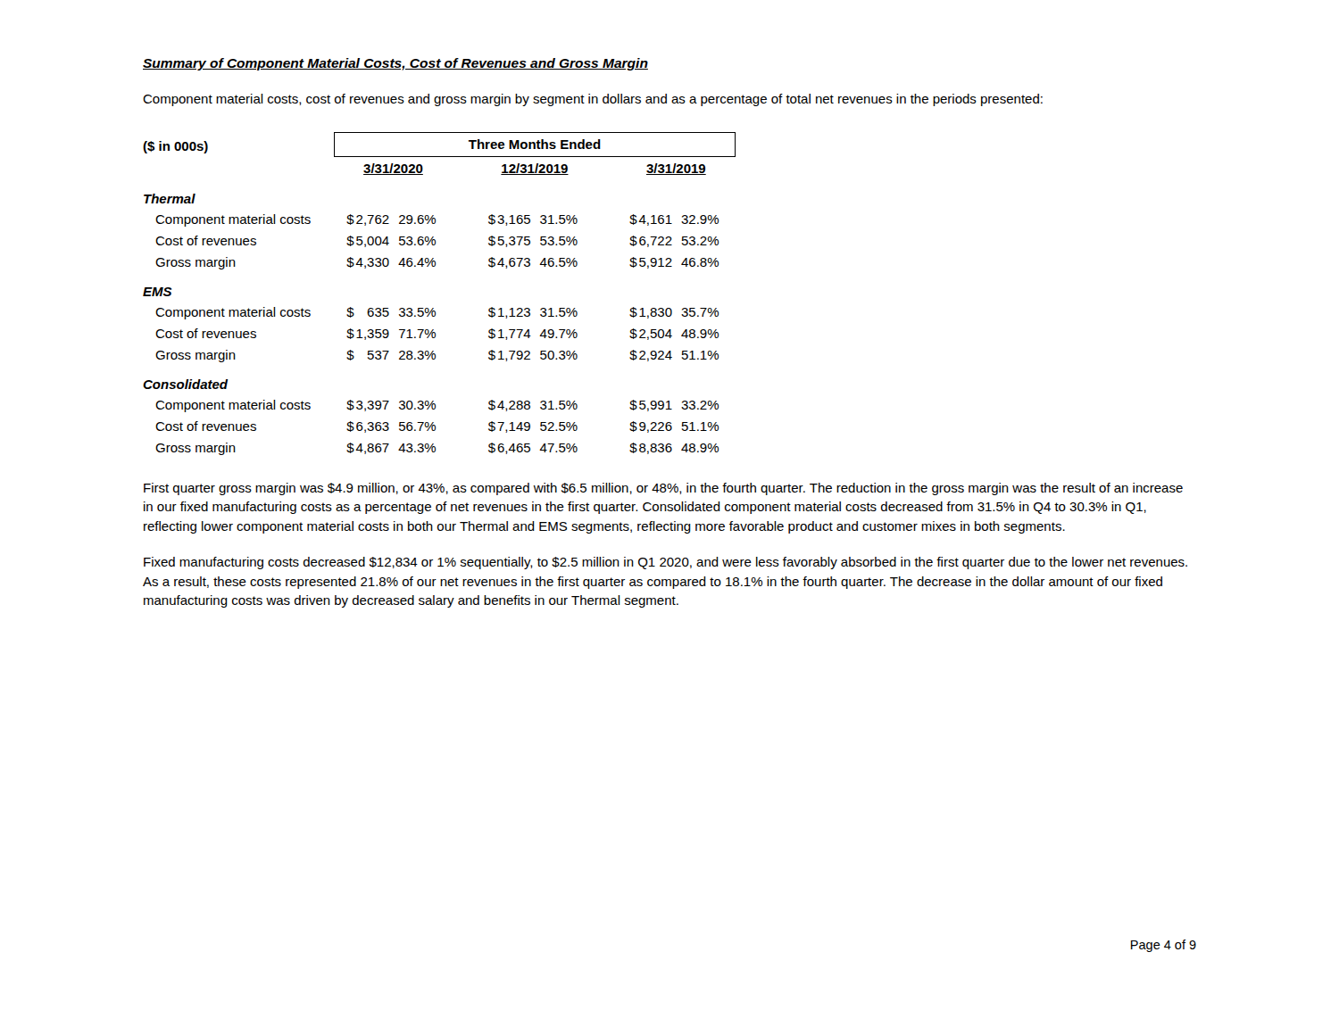Summary of Component Material Costs, Cost of Revenues and Gross Margin
Component material costs, cost of revenues and gross margin by segment in dollars and as a percentage of total net revenues in the periods presented:
| ($ in 000s) | Three Months Ended |
| | 3/31/2020 | | 12/31/2019 | | 3/31/2019 |
| Thermal |
| Component material costs | $ | 2,762 | 29.6% | | $ | 3,165 | 31.5% | | $ | 4,161 | 32.9% |
| Cost of revenues | $ | 5,004 | 53.6% | | $ | 5,375 | 53.5% | | $ | 6,722 | 53.2% |
| Gross margin | $ | 4,330 | 46.4% | | $ | 4,673 | 46.5% | | $ | 5,912 | 46.8% |
| EMS |
| Component material costs | $ | 635 | 33.5% | | $ | 1,123 | 31.5% | | $ | 1,830 | 35.7% |
| Cost of revenues | $ | 1,359 | 71.7% | | $ | 1,774 | 49.7% | | $ | 2,504 | 48.9% |
| Gross margin | $ | 537 | 28.3% | | $ | 1,792 | 50.3% | | $ | 2,924 | 51.1% |
| Consolidated |
| Component material costs | $ | 3,397 | 30.3% | | $ | 4,288 | 31.5% | | $ | 5,991 | 33.2% |
| Cost of revenues | $ | 6,363 | 56.7% | | $ | 7,149 | 52.5% | | $ | 9,226 | 51.1% |
| Gross margin | $ | 4,867 | 43.3% | | $ | 6,465 | 47.5% | | $ | 8,836 | 48.9% |
First quarter gross margin was $4.9 million, or 43%, as compared with $6.5 million, or 48%, in the fourth quarter. The reduction in the gross margin was the result of an increase in our fixed manufacturing costs as a percentage of net revenues in the first quarter. Consolidated component material costs decreased from 31.5% in Q4 to 30.3% in Q1, reflecting lower component material costs in both our Thermal and EMS segments, reflecting more favorable product and customer mixes in both segments.
Fixed manufacturing costs decreased $12,834 or 1% sequentially, to $2.5 million in Q1 2020, and were less favorably absorbed in the first quarter due to the lower net revenues. As a result, these costs represented 21.8% of our net revenues in the first quarter as compared to 18.1% in the fourth quarter. The decrease in the dollar amount of our fixed manufacturing costs was driven by decreased salary and benefits in our Thermal segment.
Page 4 of 9